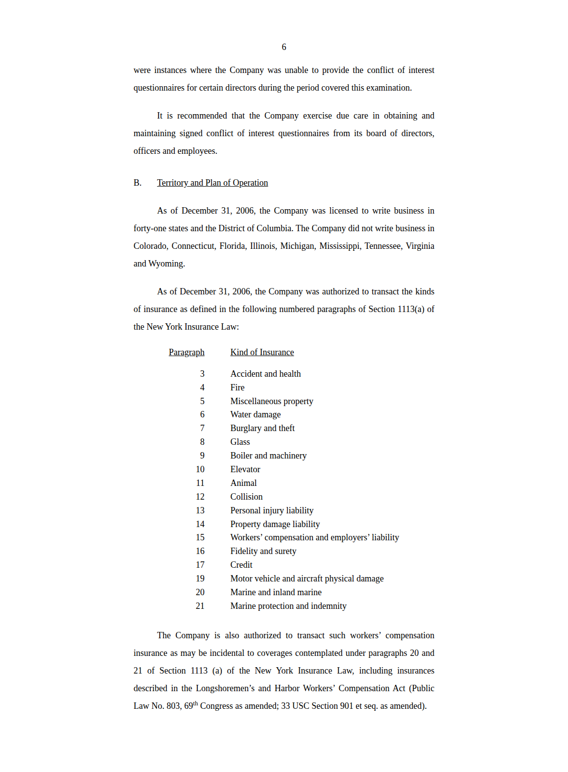6
were instances where the Company was unable to provide the conflict of interest questionnaires for certain directors during the period covered this examination.
It is recommended that the Company exercise due care in obtaining and maintaining signed conflict of interest questionnaires from its board of directors, officers and employees.
B. Territory and Plan of Operation
As of December 31, 2006, the Company was licensed to write business in forty-one states and the District of Columbia. The Company did not write business in Colorado, Connecticut, Florida, Illinois, Michigan, Mississippi, Tennessee, Virginia and Wyoming.
As of December 31, 2006, the Company was authorized to transact the kinds of insurance as defined in the following numbered paragraphs of Section 1113(a) of the New York Insurance Law:
| Paragraph | Kind of Insurance |
| --- | --- |
| 3 | Accident and health |
| 4 | Fire |
| 5 | Miscellaneous property |
| 6 | Water damage |
| 7 | Burglary and theft |
| 8 | Glass |
| 9 | Boiler and machinery |
| 10 | Elevator |
| 11 | Animal |
| 12 | Collision |
| 13 | Personal injury liability |
| 14 | Property damage liability |
| 15 | Workers’ compensation and employers’ liability |
| 16 | Fidelity and surety |
| 17 | Credit |
| 19 | Motor vehicle and aircraft physical damage |
| 20 | Marine and inland marine |
| 21 | Marine protection and indemnity |
The Company is also authorized to transact such workers’ compensation insurance as may be incidental to coverages contemplated under paragraphs 20 and 21 of Section 1113 (a) of the New York Insurance Law, including insurances described in the Longshoremen’s and Harbor Workers’ Compensation Act (Public Law No. 803, 69th Congress as amended; 33 USC Section 901 et seq. as amended).